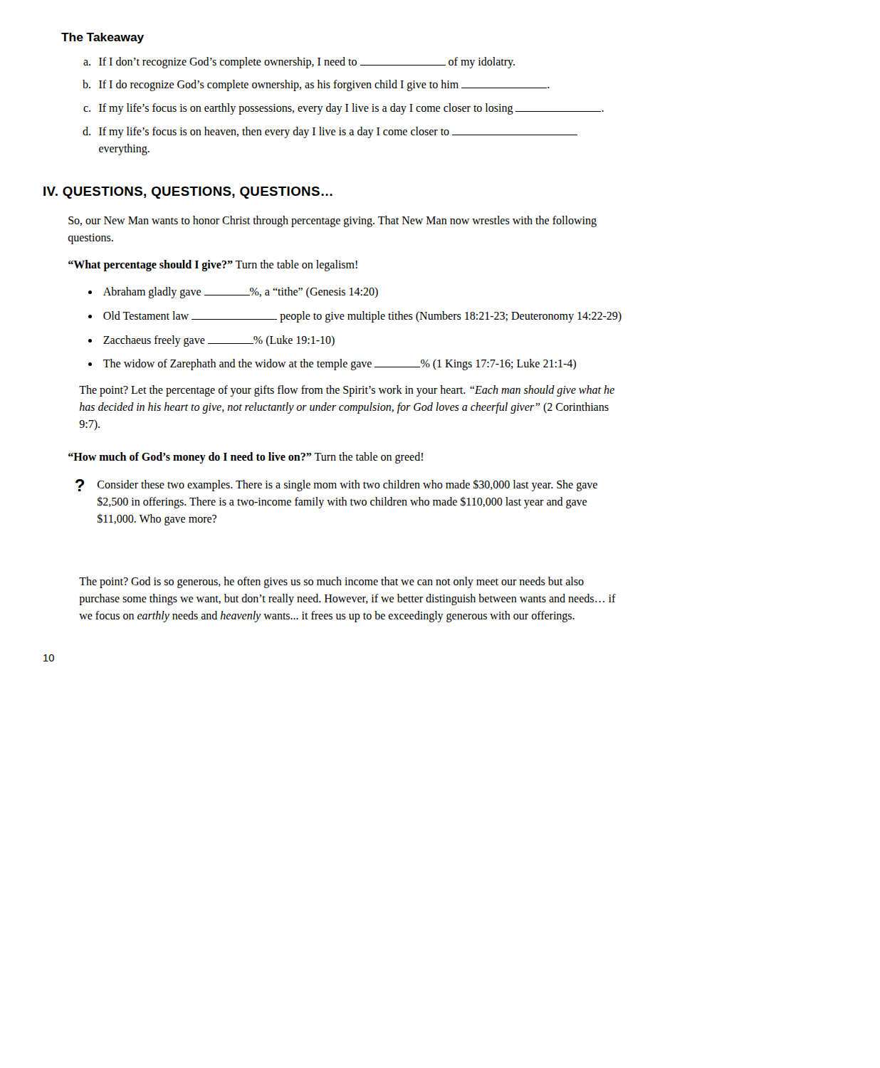The Takeaway
If I don’t recognize God’s complete ownership, I need to of my idolatry.
If I do recognize God’s complete ownership, as his forgiven child I give to him .
If my life’s focus is on earthly possessions, every day I live is a day I come closer to losing .
If my life’s focus is on heaven, then every day I live is a day I come closer to everything.
IV. QUESTIONS, QUESTIONS, QUESTIONS…
So, our New Man wants to honor Christ through percentage giving. That New Man now wrestles with the following questions.
“What percentage should I give?” Turn the table on legalism!
Abraham gladly gave %, a “tithe” (Genesis 14:20)
Old Testament law people to give multiple tithes (Numbers 18:21-23; Deuteronomy 14:22-29)
Zacchaeus freely gave % (Luke 19:1-10)
The widow of Zarephath and the widow at the temple gave % (1 Kings 17:7-16; Luke 21:1-4)
The point? Let the percentage of your gifts flow from the Spirit’s work in your heart. “Each man should give what he has decided in his heart to give, not reluctantly or under compulsion, for God loves a cheerful giver” (2 Corinthians 9:7).
“How much of God’s money do I need to live on?” Turn the table on greed!
? Consider these two examples. There is a single mom with two children who made $30,000 last year. She gave $2,500 in offerings. There is a two-income family with two children who made $110,000 last year and gave $11,000. Who gave more?
The point? God is so generous, he often gives us so much income that we can not only meet our needs but also purchase some things we want, but don’t really need. However, if we better distinguish between wants and needs… if we focus on earthly needs and heavenly wants... it frees us up to be exceedingly generous with our offerings.
10